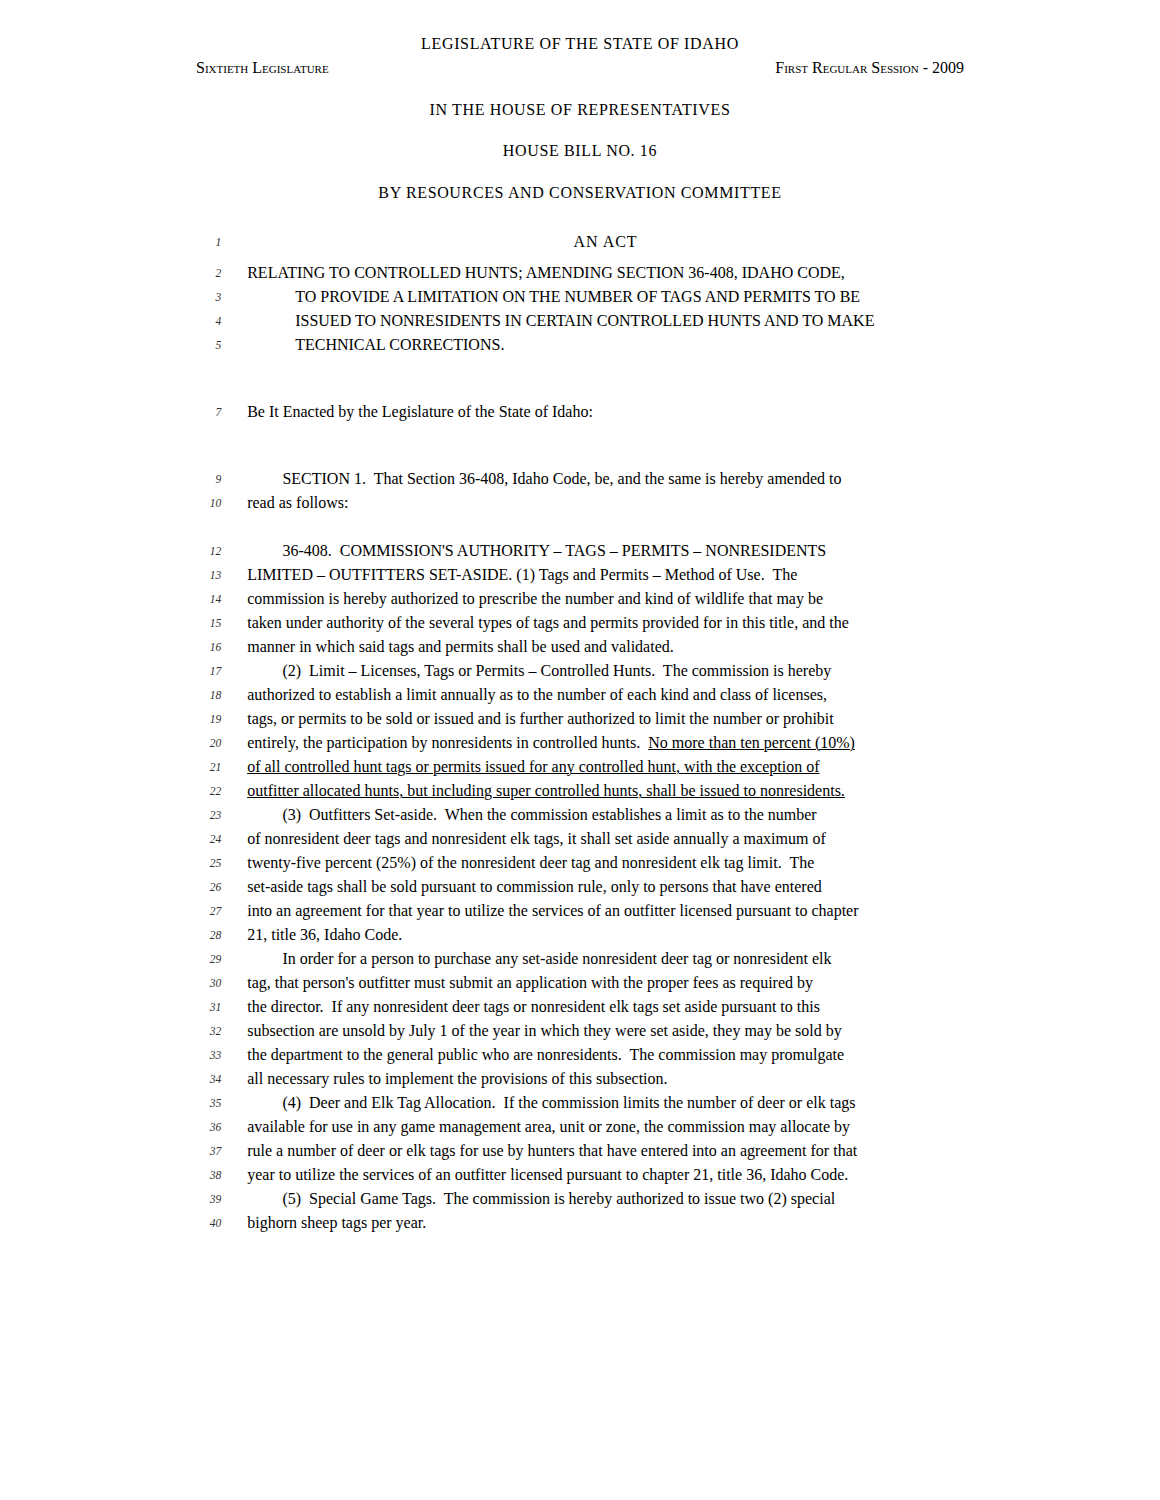LEGISLATURE OF THE STATE OF IDAHO
Sixtieth Legislature First Regular Session - 2009
IN THE HOUSE OF REPRESENTATIVES
HOUSE BILL NO. 16
BY RESOURCES AND CONSERVATION COMMITTEE
AN ACT
RELATING TO CONTROLLED HUNTS; AMENDING SECTION 36-408, IDAHO CODE,
TO PROVIDE A LIMITATION ON THE NUMBER OF TAGS AND PERMITS TO BE
ISSUED TO NONRESIDENTS IN CERTAIN CONTROLLED HUNTS AND TO MAKE
TECHNICAL CORRECTIONS.
Be It Enacted by the Legislature of the State of Idaho:
SECTION 1. That Section 36-408, Idaho Code, be, and the same is hereby amended to
read as follows:
36-408. COMMISSION'S AUTHORITY – TAGS – PERMITS – NONRESIDENTS
LIMITED – OUTFITTERS SET-ASIDE. (1) Tags and Permits – Method of Use. The
commission is hereby authorized to prescribe the number and kind of wildlife that may be
taken under authority of the several types of tags and permits provided for in this title, and the
manner in which said tags and permits shall be used and validated.
(2) Limit – Licenses, Tags or Permits – Controlled Hunts. The commission is hereby
authorized to establish a limit annually as to the number of each kind and class of licenses,
tags, or permits to be sold or issued and is further authorized to limit the number or prohibit
entirely, the participation by nonresidents in controlled hunts. No more than ten percent (10%)
of all controlled hunt tags or permits issued for any controlled hunt, with the exception of
outfitter allocated hunts, but including super controlled hunts, shall be issued to nonresidents.
(3) Outfitters Set-aside. When the commission establishes a limit as to the number
of nonresident deer tags and nonresident elk tags, it shall set aside annually a maximum of
twenty-five percent (25%) of the nonresident deer tag and nonresident elk tag limit. The
set-aside tags shall be sold pursuant to commission rule, only to persons that have entered
into an agreement for that year to utilize the services of an outfitter licensed pursuant to chapter
21, title 36, Idaho Code.
In order for a person to purchase any set-aside nonresident deer tag or nonresident elk
tag, that person's outfitter must submit an application with the proper fees as required by
the director. If any nonresident deer tags or nonresident elk tags set aside pursuant to this
subsection are unsold by July 1 of the year in which they were set aside, they may be sold by
the department to the general public who are nonresidents. The commission may promulgate
all necessary rules to implement the provisions of this subsection.
(4) Deer and Elk Tag Allocation. If the commission limits the number of deer or elk tags
available for use in any game management area, unit or zone, the commission may allocate by
rule a number of deer or elk tags for use by hunters that have entered into an agreement for that
year to utilize the services of an outfitter licensed pursuant to chapter 21, title 36, Idaho Code.
(5) Special Game Tags. The commission is hereby authorized to issue two (2) special
bighorn sheep tags per year.